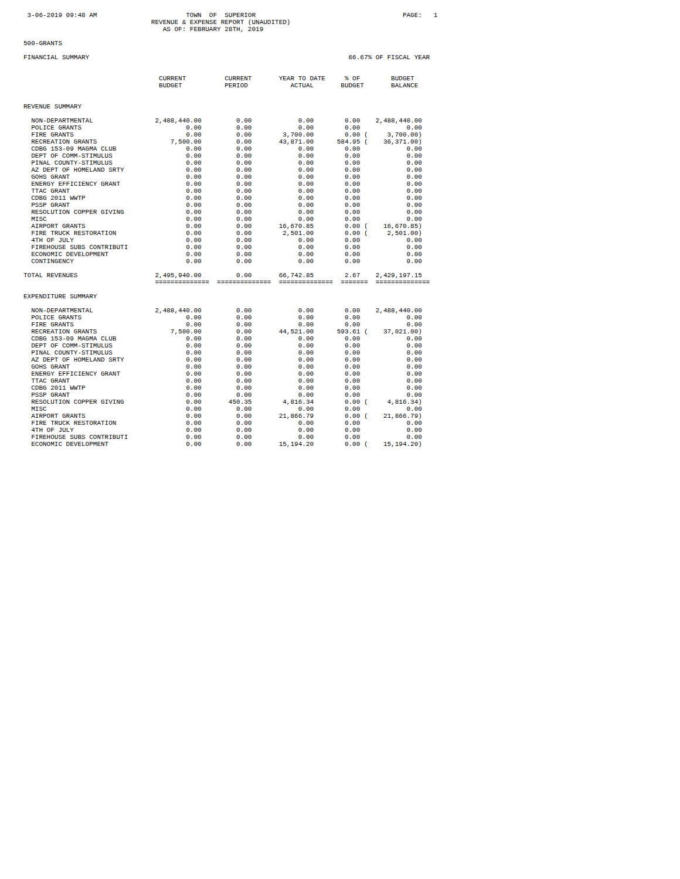3-06-2019 09:48 AM                       TOWN  OF  SUPERIOR                                      PAGE:   1
                                 REVENUE & EXPENSE REPORT (UNAUDITED)
                                    AS OF: FEBRUARY 28TH, 2019

500-GRANTS

FINANCIAL SUMMARY                                                                   66.67% OF FISCAL YEAR


                                   CURRENT          CURRENT       YEAR TO DATE     % OF        BUDGET
                                   BUDGET           PERIOD           ACTUAL       BUDGET       BALANCE


REVENUE SUMMARY

  NON-DEPARTMENTAL                2,488,440.00         0.00            0.00        0.00    2,488,440.00
  POLICE GRANTS                           0.00         0.00            0.00        0.00            0.00
  FIRE GRANTS                             0.00         0.00        3,700.00        0.00 (     3,700.00)
  RECREATION GRANTS                   7,500.00         0.00       43,871.00      584.95 (    36,371.00)
  CDBG 153-09 MAGMA CLUB                  0.00         0.00            0.00        0.00            0.00
  DEPT OF COMM-STIMULUS                   0.00         0.00            0.00        0.00            0.00
  PINAL COUNTY-STIMULUS                   0.00         0.00            0.00        0.00            0.00
  AZ DEPT OF HOMELAND SRTY                0.00         0.00            0.00        0.00            0.00
  GOHS GRANT                              0.00         0.00            0.00        0.00            0.00
  ENERGY EFFICIENCY GRANT                 0.00         0.00            0.00        0.00            0.00
  TTAC GRANT                              0.00         0.00            0.00        0.00            0.00
  CDBG 2011 WWTP                          0.00         0.00            0.00        0.00            0.00
  PSSP GRANT                              0.00         0.00            0.00        0.00            0.00
  RESOLUTION COPPER GIVING                0.00         0.00            0.00        0.00            0.00
  MISC                                    0.00         0.00            0.00        0.00            0.00
  AIRPORT GRANTS                          0.00         0.00       16,670.85        0.00 (    16,670.85)
  FIRE TRUCK RESTORATION                  0.00         0.00        2,501.00        0.00 (     2,501.00)
  4TH OF JULY                             0.00         0.00            0.00        0.00            0.00
  FIREHOUSE SUBS CONTRIBUTI               0.00         0.00            0.00        0.00            0.00
  ECONOMIC DEVELOPMENT                    0.00         0.00            0.00        0.00            0.00
  CONTINGENCY                             0.00         0.00            0.00        0.00            0.00

TOTAL REVENUES                    2,495,940.00         0.00       66,742.85        2.67    2,429,197.15
                                  ==============  ==============  ==============  =======  ==============

EXPENDITURE SUMMARY

  NON-DEPARTMENTAL                2,488,440.00         0.00            0.00        0.00    2,488,440.00
  POLICE GRANTS                           0.00         0.00            0.00        0.00            0.00
  FIRE GRANTS                             0.00         0.00            0.00        0.00            0.00
  RECREATION GRANTS                   7,500.00         0.00       44,521.00      593.61 (    37,021.00)
  CDBG 153-09 MAGMA CLUB                  0.00         0.00            0.00        0.00            0.00
  DEPT OF COMM-STIMULUS                   0.00         0.00            0.00        0.00            0.00
  PINAL COUNTY-STIMULUS                   0.00         0.00            0.00        0.00            0.00
  AZ DEPT OF HOMELAND SRTY                0.00         0.00            0.00        0.00            0.00
  GOHS GRANT                              0.00         0.00            0.00        0.00            0.00
  ENERGY EFFICIENCY GRANT                 0.00         0.00            0.00        0.00            0.00
  TTAC GRANT                              0.00         0.00            0.00        0.00            0.00
  CDBG 2011 WWTP                          0.00         0.00            0.00        0.00            0.00
  PSSP GRANT                              0.00         0.00            0.00        0.00            0.00
  RESOLUTION COPPER GIVING                0.00       450.35        4,816.34        0.00 (     4,816.34)
  MISC                                    0.00         0.00            0.00        0.00            0.00
  AIRPORT GRANTS                          0.00         0.00       21,866.79        0.00 (    21,866.79)
  FIRE TRUCK RESTORATION                  0.00         0.00            0.00        0.00            0.00
  4TH OF JULY                             0.00         0.00            0.00        0.00            0.00
  FIREHOUSE SUBS CONTRIBUTI               0.00         0.00            0.00        0.00            0.00
  ECONOMIC DEVELOPMENT                    0.00         0.00       15,194.20        0.00 (    15,194.20)